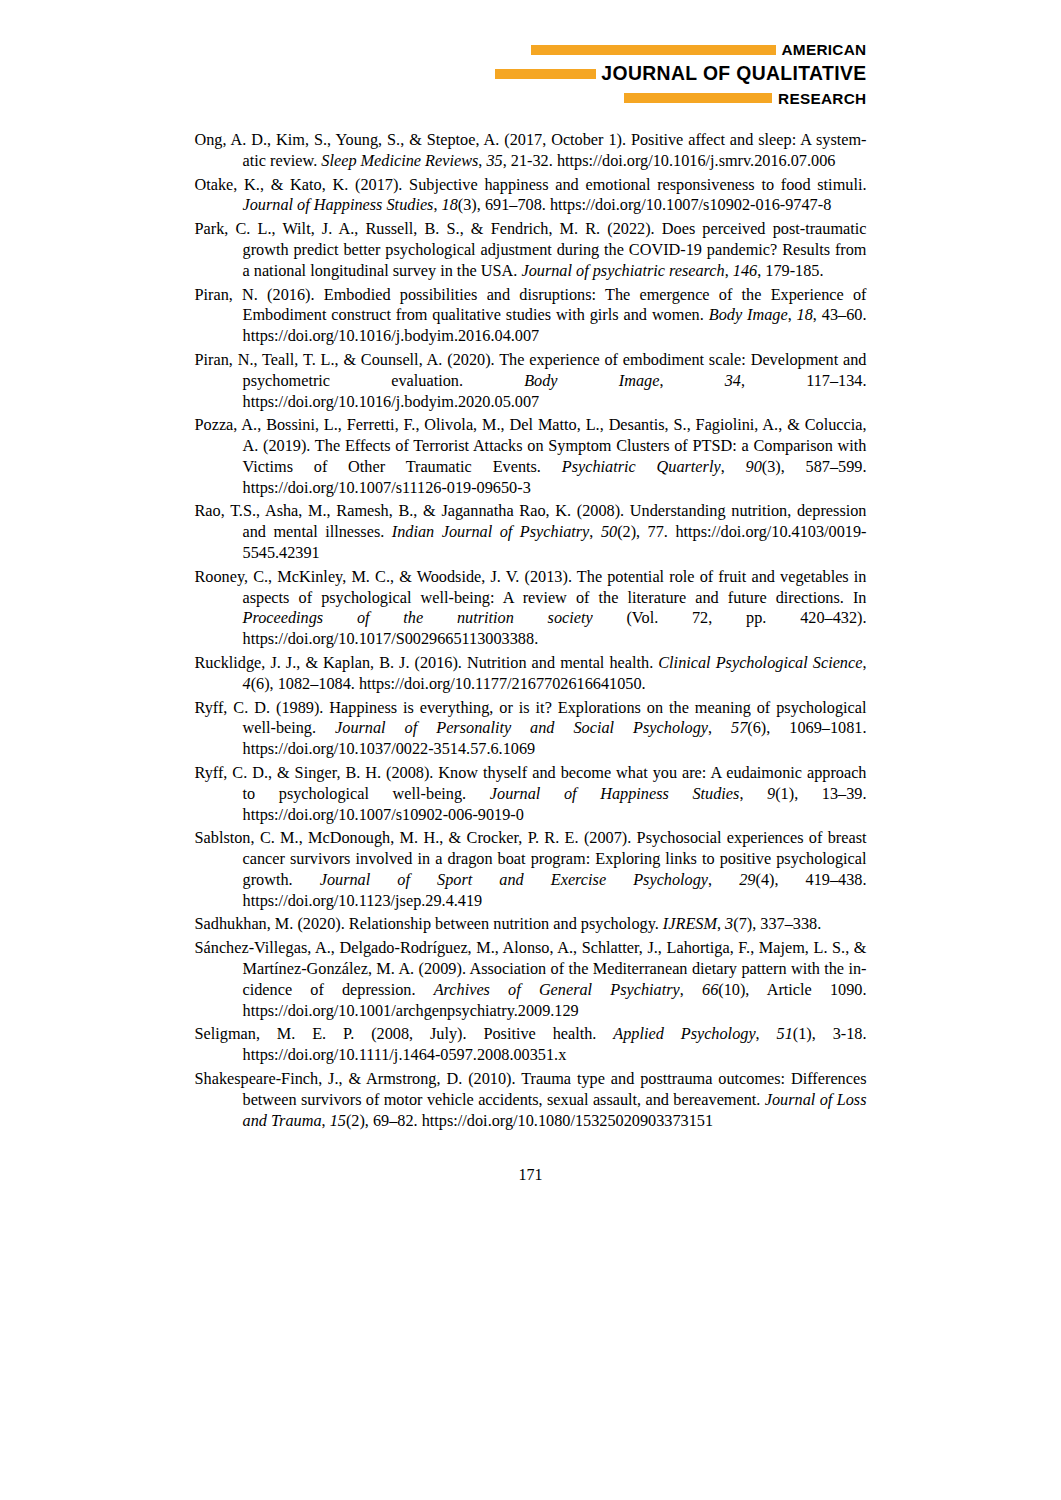AMERICAN
JOURNAL OF QUALITATIVE
RESEARCH
Ong, A. D., Kim, S., Young, S., & Steptoe, A. (2017, October 1). Positive affect and sleep: A systematic review. Sleep Medicine Reviews, 35, 21-32. https://doi.org/10.1016/j.smrv.2016.07.006
Otake, K., & Kato, K. (2017). Subjective happiness and emotional responsiveness to food stimuli. Journal of Happiness Studies, 18(3), 691–708. https://doi.org/10.1007/s10902-016-9747-8
Park, C. L., Wilt, J. A., Russell, B. S., & Fendrich, M. R. (2022). Does perceived post-traumatic growth predict better psychological adjustment during the COVID-19 pandemic? Results from a national longitudinal survey in the USA. Journal of psychiatric research, 146, 179-185.
Piran, N. (2016). Embodied possibilities and disruptions: The emergence of the Experience of Embodiment construct from qualitative studies with girls and women. Body Image, 18, 43–60. https://doi.org/10.1016/j.bodyim.2016.04.007
Piran, N., Teall, T. L., & Counsell, A. (2020). The experience of embodiment scale: Development and psychometric evaluation. Body Image, 34, 117–134. https://doi.org/10.1016/j.bodyim.2020.05.007
Pozza, A., Bossini, L., Ferretti, F., Olivola, M., Del Matto, L., Desantis, S., Fagiolini, A., & Coluccia, A. (2019). The Effects of Terrorist Attacks on Symptom Clusters of PTSD: a Comparison with Victims of Other Traumatic Events. Psychiatric Quarterly, 90(3), 587–599. https://doi.org/10.1007/s11126-019-09650-3
Rao, T.S., Asha, M., Ramesh, B., & Jagannatha Rao, K. (2008). Understanding nutrition, depression and mental illnesses. Indian Journal of Psychiatry, 50(2), 77. https://doi.org/10.4103/0019-5545.42391
Rooney, C., McKinley, M. C., & Woodside, J. V. (2013). The potential role of fruit and vegetables in aspects of psychological well-being: A review of the literature and future directions. In Proceedings of the nutrition society (Vol. 72, pp. 420–432). https://doi.org/10.1017/S0029665113003388.
Rucklidge, J. J., & Kaplan, B. J. (2016). Nutrition and mental health. Clinical Psychological Science, 4(6), 1082–1084. https://doi.org/10.1177/2167702616641050.
Ryff, C. D. (1989). Happiness is everything, or is it? Explorations on the meaning of psychological well-being. Journal of Personality and Social Psychology, 57(6), 1069–1081. https://doi.org/10.1037/0022-3514.57.6.1069
Ryff, C. D., & Singer, B. H. (2008). Know thyself and become what you are: A eudaimonic approach to psychological well-being. Journal of Happiness Studies, 9(1), 13–39. https://doi.org/10.1007/s10902-006-9019-0
Sablston, C. M., McDonough, M. H., & Crocker, P. R. E. (2007). Psychosocial experiences of breast cancer survivors involved in a dragon boat program: Exploring links to positive psychological growth. Journal of Sport and Exercise Psychology, 29(4), 419–438. https://doi.org/10.1123/jsep.29.4.419
Sadhukhan, M. (2020). Relationship between nutrition and psychology. IJRESM, 3(7), 337–338.
Sánchez-Villegas, A., Delgado-Rodríguez, M., Alonso, A., Schlatter, J., Lahortiga, F., Majem, L. S., & Martínez-González, M. A. (2009). Association of the Mediterranean dietary pattern with the incidence of depression. Archives of General Psychiatry, 66(10), Article 1090. https://doi.org/10.1001/archgenpsychiatry.2009.129
Seligman, M. E. P. (2008, July). Positive health. Applied Psychology, 51(1), 3-18. https://doi.org/10.1111/j.1464-0597.2008.00351.x
Shakespeare-Finch, J., & Armstrong, D. (2010). Trauma type and posttrauma outcomes: Differences between survivors of motor vehicle accidents, sexual assault, and bereavement. Journal of Loss and Trauma, 15(2), 69–82. https://doi.org/10.1080/15325020903373151
171